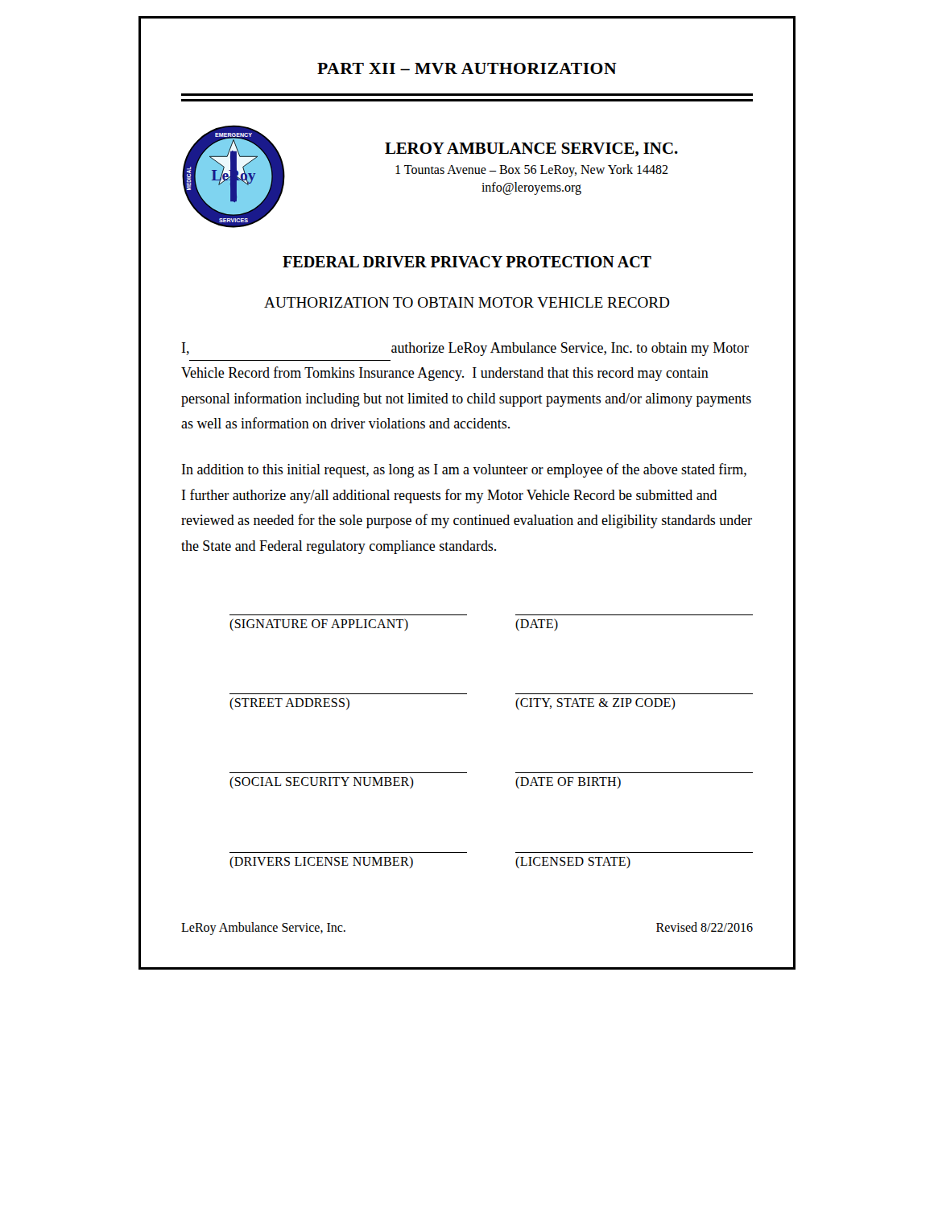PART XII – MVR AUTHORIZATION
LeRoy EMERGENCY SERVICES MEDICAL
LEROY AMBULANCE SERVICE, INC.
1 Tountas Avenue – Box 56 LeRoy, New York 14482
info@leroyems.org
FEDERAL DRIVER PRIVACY PROTECTION ACT
AUTHORIZATION TO OBTAIN MOTOR VEHICLE RECORD
I, authorize LeRoy Ambulance Service, Inc. to obtain my Motor Vehicle Record from Tomkins Insurance Agency. I understand that this record may contain personal information including but not limited to child support payments and/or alimony payments as well as information on driver violations and accidents.
In addition to this initial request, as long as I am a volunteer or employee of the above stated firm, I further authorize any/all additional requests for my Motor Vehicle Record be submitted and reviewed as needed for the sole purpose of my continued evaluation and eligibility standards under the State and Federal regulatory compliance standards.
(SIGNATURE OF APPLICANT)
(DATE)
(STREET ADDRESS)
(CITY, STATE & ZIP CODE)
(SOCIAL SECURITY NUMBER)
(DATE OF BIRTH)
(DRIVERS LICENSE NUMBER)
(LICENSED STATE)
LeRoy Ambulance Service, Inc. Revised 8/22/2016